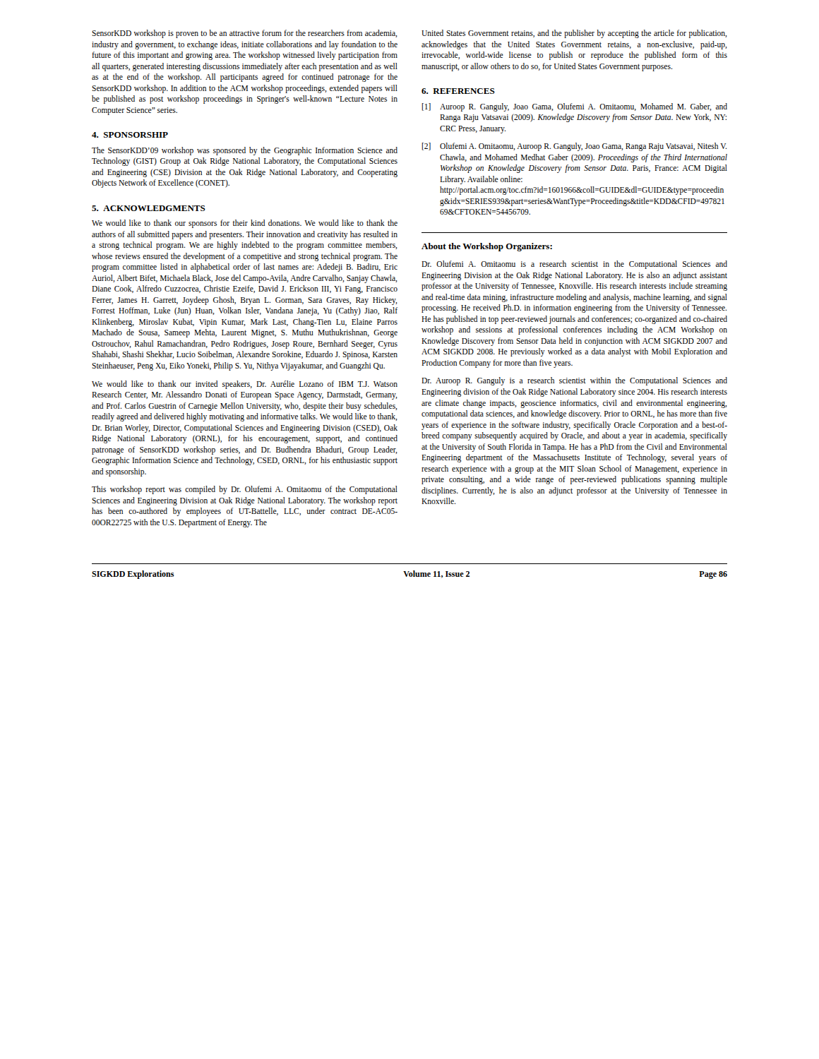SensorKDD workshop is proven to be an attractive forum for the researchers from academia, industry and government, to exchange ideas, initiate collaborations and lay foundation to the future of this important and growing area. The workshop witnessed lively participation from all quarters, generated interesting discussions immediately after each presentation and as well as at the end of the workshop. All participants agreed for continued patronage for the SensorKDD workshop. In addition to the ACM workshop proceedings, extended papers will be published as post workshop proceedings in Springer's well-known “Lecture Notes in Computer Science” series.
4. SPONSORSHIP
The SensorKDD’09 workshop was sponsored by the Geographic Information Science and Technology (GIST) Group at Oak Ridge National Laboratory, the Computational Sciences and Engineering (CSE) Division at the Oak Ridge National Laboratory, and Cooperating Objects Network of Excellence (CONET).
5. ACKNOWLEDGMENTS
We would like to thank our sponsors for their kind donations. We would like to thank the authors of all submitted papers and presenters. Their innovation and creativity has resulted in a strong technical program. We are highly indebted to the program committee members, whose reviews ensured the development of a competitive and strong technical program. The program committee listed in alphabetical order of last names are: Adedeji B. Badiru, Eric Auriol, Albert Bifet, Michaela Black, Jose del Campo-Avila, Andre Carvalho, Sanjay Chawla, Diane Cook, Alfredo Cuzzocrea, Christie Ezeife, David J. Erickson III, Yi Fang, Francisco Ferrer, James H. Garrett, Joydeep Ghosh, Bryan L. Gorman, Sara Graves, Ray Hickey, Forrest Hoffman, Luke (Jun) Huan, Volkan Isler, Vandana Janeja, Yu (Cathy) Jiao, Ralf Klinkenberg, Miroslav Kubat, Vipin Kumar, Mark Last, Chang-Tien Lu, Elaine Parros Machado de Sousa, Sameep Mehta, Laurent Mignet, S. Muthu Muthukrishnan, George Ostrouchov, Rahul Ramachandran, Pedro Rodrigues, Josep Roure, Bernhard Seeger, Cyrus Shahabi, Shashi Shekhar, Lucio Soibelman, Alexandre Sorokine, Eduardo J. Spinosa, Karsten Steinhaeuser, Peng Xu, Eiko Yoneki, Philip S. Yu, Nithya Vijayakumar, and Guangzhi Qu.
We would like to thank our invited speakers, Dr. Aurélie Lozano of IBM T.J. Watson Research Center, Mr. Alessandro Donati of European Space Agency, Darmstadt, Germany, and Prof. Carlos Guestrin of Carnegie Mellon University, who, despite their busy schedules, readily agreed and delivered highly motivating and informative talks. We would like to thank, Dr. Brian Worley, Director, Computational Sciences and Engineering Division (CSED), Oak Ridge National Laboratory (ORNL), for his encouragement, support, and continued patronage of SensorKDD workshop series, and Dr. Budhendra Bhaduri, Group Leader, Geographic Information Science and Technology, CSED, ORNL, for his enthusiastic support and sponsorship.
This workshop report was compiled by Dr. Olufemi A. Omitaomu of the Computational Sciences and Engineering Division at Oak Ridge National Laboratory. The workshop report has been co-authored by employees of UT-Battelle, LLC, under contract DE-AC05-00OR22725 with the U.S. Department of Energy. The
United States Government retains, and the publisher by accepting the article for publication, acknowledges that the United States Government retains, a non-exclusive, paid-up, irrevocable, world-wide license to publish or reproduce the published form of this manuscript, or allow others to do so, for United States Government purposes.
6. REFERENCES
[1] Auroop R. Ganguly, Joao Gama, Olufemi A. Omitaomu, Mohamed M. Gaber, and Ranga Raju Vatsavai (2009). Knowledge Discovery from Sensor Data. New York, NY: CRC Press, January.
[2] Olufemi A. Omitaomu, Auroop R. Ganguly, Joao Gama, Ranga Raju Vatsavai, Nitesh V. Chawla, and Mohamed Medhat Gaber (2009). Proceedings of the Third International Workshop on Knowledge Discovery from Sensor Data. Paris, France: ACM Digital Library. Available online:
http://portal.acm.org/toc.cfm?id=1601966&coll=GUIDE&dl=GUIDE&type=proceeding&idx=SERIES939&part=series&WantType=Proceedings&title=KDD&CFID=49782169&CFTOKEN=54456709.
About the Workshop Organizers:
Dr. Olufemi A. Omitaomu is a research scientist in the Computational Sciences and Engineering Division at the Oak Ridge National Laboratory. He is also an adjunct assistant professor at the University of Tennessee, Knoxville. His research interests include streaming and real-time data mining, infrastructure modeling and analysis, machine learning, and signal processing. He received Ph.D. in information engineering from the University of Tennessee. He has published in top peer-reviewed journals and conferences; co-organized and co-chaired workshop and sessions at professional conferences including the ACM Workshop on Knowledge Discovery from Sensor Data held in conjunction with ACM SIGKDD 2007 and ACM SIGKDD 2008. He previously worked as a data analyst with Mobil Exploration and Production Company for more than five years.
Dr. Auroop R. Ganguly is a research scientist within the Computational Sciences and Engineering division of the Oak Ridge National Laboratory since 2004. His research interests are climate change impacts, geoscience informatics, civil and environmental engineering, computational data sciences, and knowledge discovery. Prior to ORNL, he has more than five years of experience in the software industry, specifically Oracle Corporation and a best-of-breed company subsequently acquired by Oracle, and about a year in academia, specifically at the University of South Florida in Tampa. He has a PhD from the Civil and Environmental Engineering department of the Massachusetts Institute of Technology, several years of research experience with a group at the MIT Sloan School of Management, experience in private consulting, and a wide range of peer-reviewed publications spanning multiple disciplines. Currently, he is also an adjunct professor at the University of Tennessee in Knoxville.
SIGKDD Explorations
Volume 11, Issue 2
Page 86